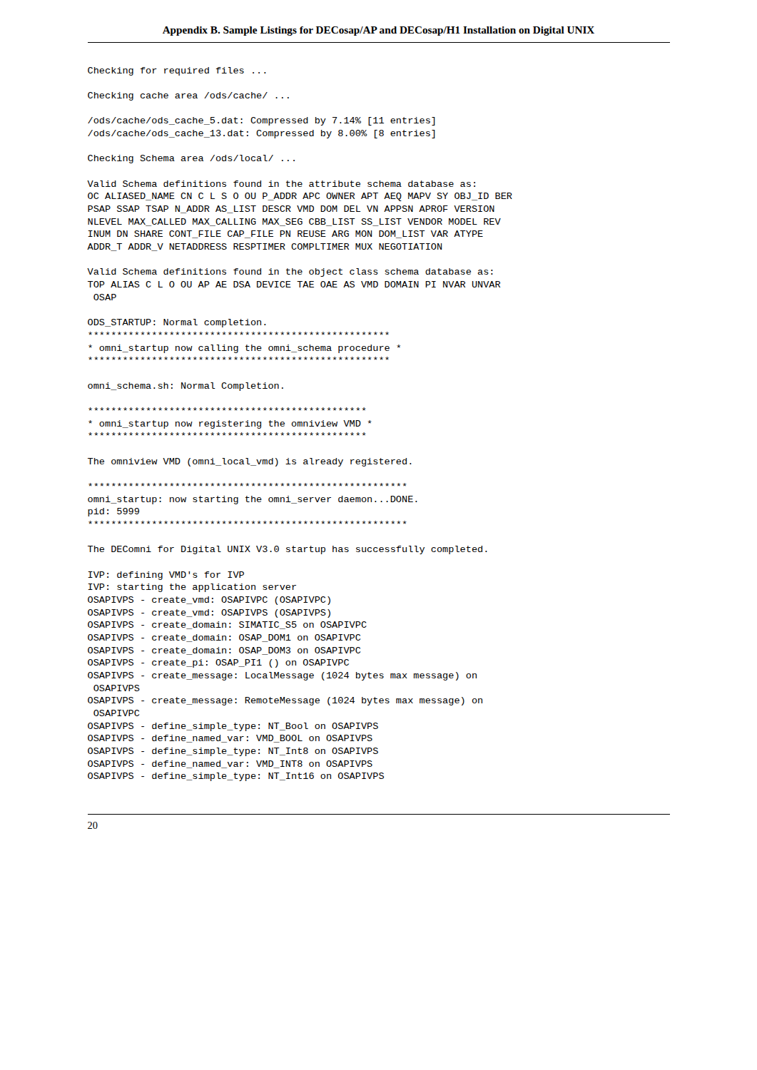Appendix B. Sample Listings for DECosap/AP and DECosap/H1 Installation on Digital UNIX
Checking for required files ...

Checking cache area /ods/cache/ ...

/ods/cache/ods_cache_5.dat: Compressed by 7.14% [11 entries]
/ods/cache/ods_cache_13.dat: Compressed by 8.00% [8 entries]

Checking Schema area /ods/local/ ...

Valid Schema definitions found in the attribute schema database as:
OC ALIASED_NAME CN C L S O OU P_ADDR APC OWNER APT AEQ MAPV SY OBJ_ID BER
PSAP SSAP TSAP N_ADDR AS_LIST DESCR VMD DOM DEL VN APPSN APROF VERSION
NLEVEL MAX_CALLED MAX_CALLING MAX_SEG CBB_LIST SS_LIST VENDOR MODEL REV
INUM DN SHARE CONT_FILE CAP_FILE PN REUSE ARG MON DOM_LIST VAR ATYPE
ADDR_T ADDR_V NETADDRESS RESPTIMER COMPLTIMER MUX NEGOTIATION

Valid Schema definitions found in the object class schema database as:
TOP ALIAS C L O OU AP AE DSA DEVICE TAE OAE AS VMD DOMAIN PI NVAR UNVAR
 OSAP

ODS_STARTUP: Normal completion.
****************************************************
* omni_startup now calling the omni_schema procedure *
****************************************************

omni_schema.sh: Normal Completion.

************************************************
* omni_startup now registering the omniview VMD *
************************************************

The omniview VMD (omni_local_vmd) is already registered.

*******************************************************
omni_startup: now starting the omni_server daemon...DONE.
pid: 5999
*******************************************************

The DEComni for Digital UNIX V3.0 startup has successfully completed.

IVP: defining VMD's for IVP
IVP: starting the application server
OSAPIVPS - create_vmd: OSAPIVPC (OSAPIVPC)
OSAPIVPS - create_vmd: OSAPIVPS (OSAPIVPS)
OSAPIVPS - create_domain: SIMATIC_S5 on OSAPIVPC
OSAPIVPS - create_domain: OSAP_DOM1 on OSAPIVPC
OSAPIVPS - create_domain: OSAP_DOM3 on OSAPIVPC
OSAPIVPS - create_pi: OSAP_PI1 () on OSAPIVPC
OSAPIVPS - create_message: LocalMessage (1024 bytes max message) on
 OSAPIVPS
OSAPIVPS - create_message: RemoteMessage (1024 bytes max message) on
 OSAPIVPC
OSAPIVPS - define_simple_type: NT_Bool on OSAPIVPS
OSAPIVPS - define_named_var: VMD_BOOL on OSAPIVPS
OSAPIVPS - define_simple_type: NT_Int8 on OSAPIVPS
OSAPIVPS - define_named_var: VMD_INT8 on OSAPIVPS
OSAPIVPS - define_simple_type: NT_Int16 on OSAPIVPS
20